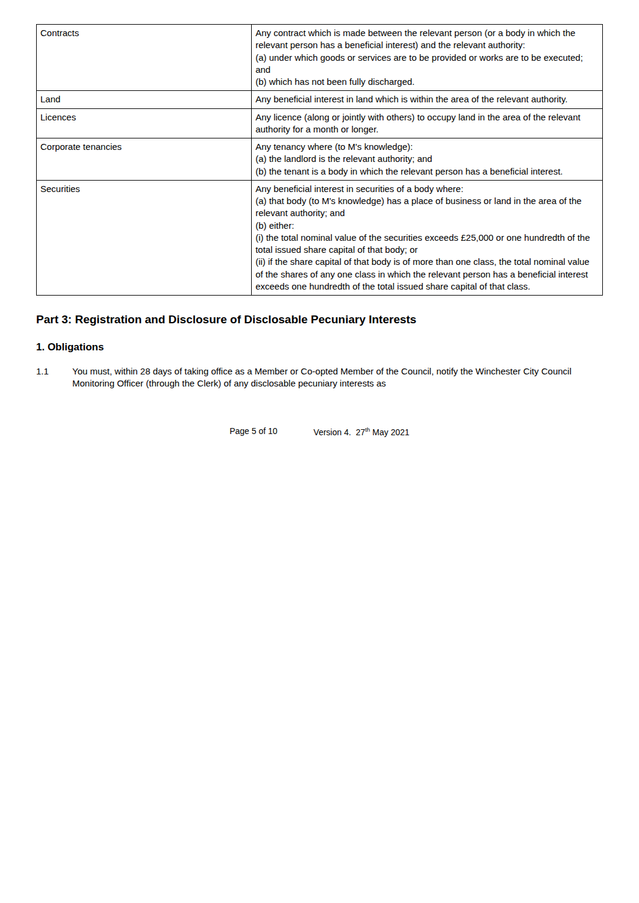| Contracts | Any contract which is made between the relevant person (or a body in which the relevant person has a beneficial interest) and the relevant authority: (a) under which goods or services are to be provided or works are to be executed; and (b) which has not been fully discharged. |
| Land | Any beneficial interest in land which is within the area of the relevant authority. |
| Licences | Any licence (along or jointly with others) to occupy land in the area of the relevant authority for a month or longer. |
| Corporate tenancies | Any tenancy where (to M's knowledge): (a) the landlord is the relevant authority; and (b) the tenant is a body in which the relevant person has a beneficial interest. |
| Securities | Any beneficial interest in securities of a body where: (a) that body (to M's knowledge) has a place of business or land in the area of the relevant authority; and (b) either: (i) the total nominal value of the securities exceeds £25,000 or one hundredth of the total issued share capital of that body; or (ii) if the share capital of that body is of more than one class, the total nominal value of the shares of any one class in which the relevant person has a beneficial interest exceeds one hundredth of the total issued share capital of that class. |
Part 3: Registration and Disclosure of Disclosable Pecuniary Interests
1. Obligations
1.1
You must, within 28 days of taking office as a Member or Co-opted Member of the Council, notify the Winchester City Council Monitoring Officer (through the Clerk) of any disclosable pecuniary interests as
Page 5 of 10 Version 4. 27th May 2021